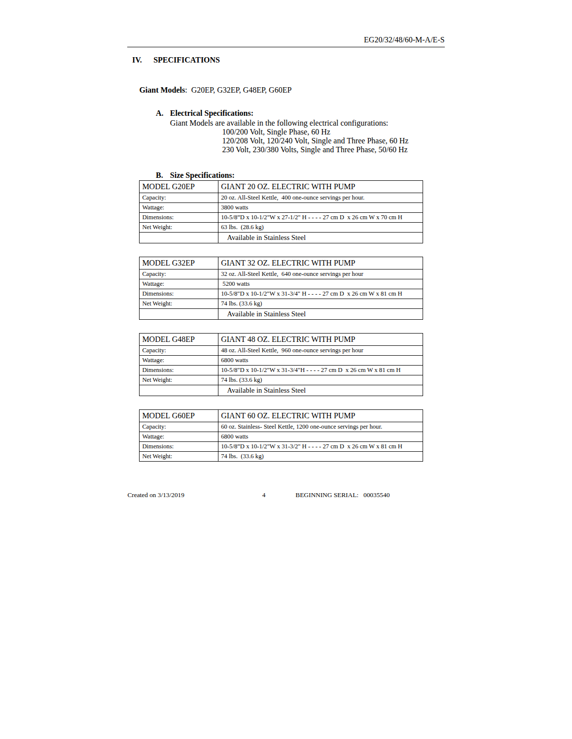EG20/32/48/60-M-A/E-S
IV. SPECIFICATIONS
Giant Models: G20EP, G32EP, G48EP, G60EP
A. Electrical Specifications:
Giant Models are available in the following electrical configurations:
100/200 Volt, Single Phase, 60 Hz
120/208 Volt, 120/240 Volt, Single and Three Phase, 60 Hz
230 Volt, 230/380 Volts, Single and Three Phase, 50/60 Hz
B. Size Specifications:
| MODEL G20EP | GIANT 20 OZ. ELECTRIC WITH PUMP |
| Capacity: | 20 oz. All-Steel Kettle, 400 one-ounce servings per hour. |
| Wattage: | 3800 watts |
| Dimensions: | 10-5/8”D x 10-1/2"W x 27-1/2" H - - - - 27 cm D x 26 cm W x 70 cm H |
| Net Weight: | 63 lbs. (28.6 kg) |
| | Available in Stainless Steel |
| MODEL G32EP | GIANT 32 OZ. ELECTRIC WITH PUMP |
| Capacity: | 32 oz. All-Steel Kettle, 640 one-ounce servings per hour |
| Wattage: | 5200 watts |
| Dimensions: | 10-5/8"D x 10-1/2"W x 31-3/4" H - - - - 27 cm D x 26 cm W x 81 cm H |
| Net Weight: | 74 lbs. (33.6 kg) |
| | Available in Stainless Steel |
| MODEL G48EP | GIANT 48 OZ. ELECTRIC WITH PUMP |
| Capacity: | 48 oz. All-Steel Kettle, 960 one-ounce servings per hour |
| Wattage: | 6800 watts |
| Dimensions: | 10-5/8"D x 10-1/2"W x 31-3/4"H - - - - 27 cm D x 26 cm W x 81 cm H |
| Net Weight: | 74 lbs. (33.6 kg) |
| | Available in Stainless Steel |
| MODEL G60EP | GIANT 60 OZ. ELECTRIC WITH PUMP |
| Capacity: | 60 oz. Stainless- Steel Kettle, 1200 one-ounce servings per hour. |
| Wattage: | 6800 watts |
| Dimensions: | 10-5/8”D x 10-1/2"W x 31-3/2" H - - - - 27 cm D x 26 cm W x 81 cm H |
| Net Weight: | 74 lbs. (33.6 kg) |
| Created on 3/13/2019 | 4 | BEGINNING SERIAL: 00035540 |